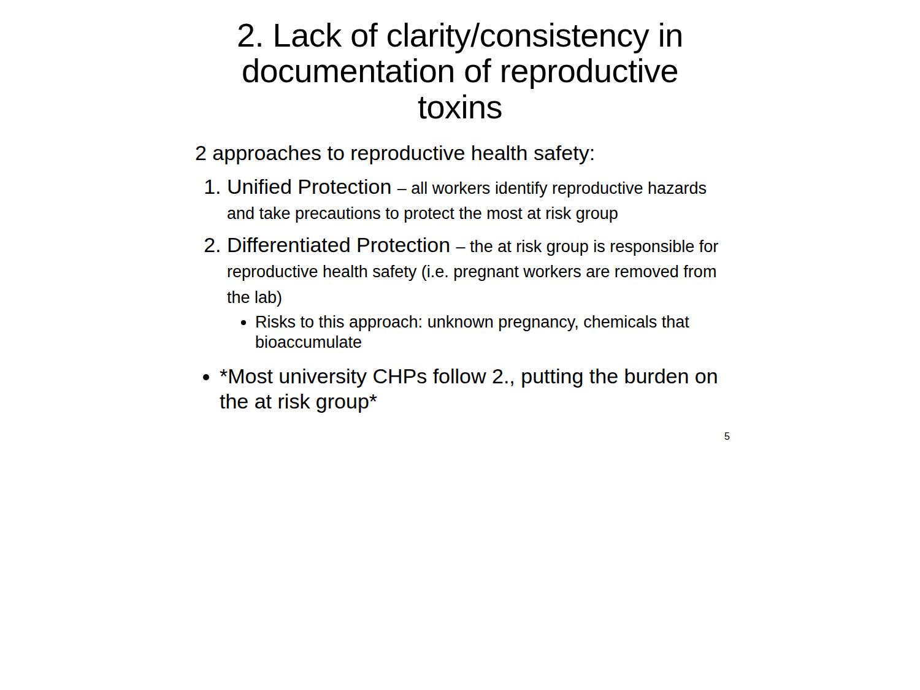2. Lack of clarity/consistency in documentation of reproductive toxins
2 approaches to reproductive health safety:
Unified Protection – all workers identify reproductive hazards and take precautions to protect the most at risk group
Differentiated Protection – the at risk group is responsible for reproductive health safety (i.e. pregnant workers are removed from the lab)
Risks to this approach: unknown pregnancy, chemicals that bioaccumulate
*Most university CHPs follow 2., putting the burden on the at risk group*
5